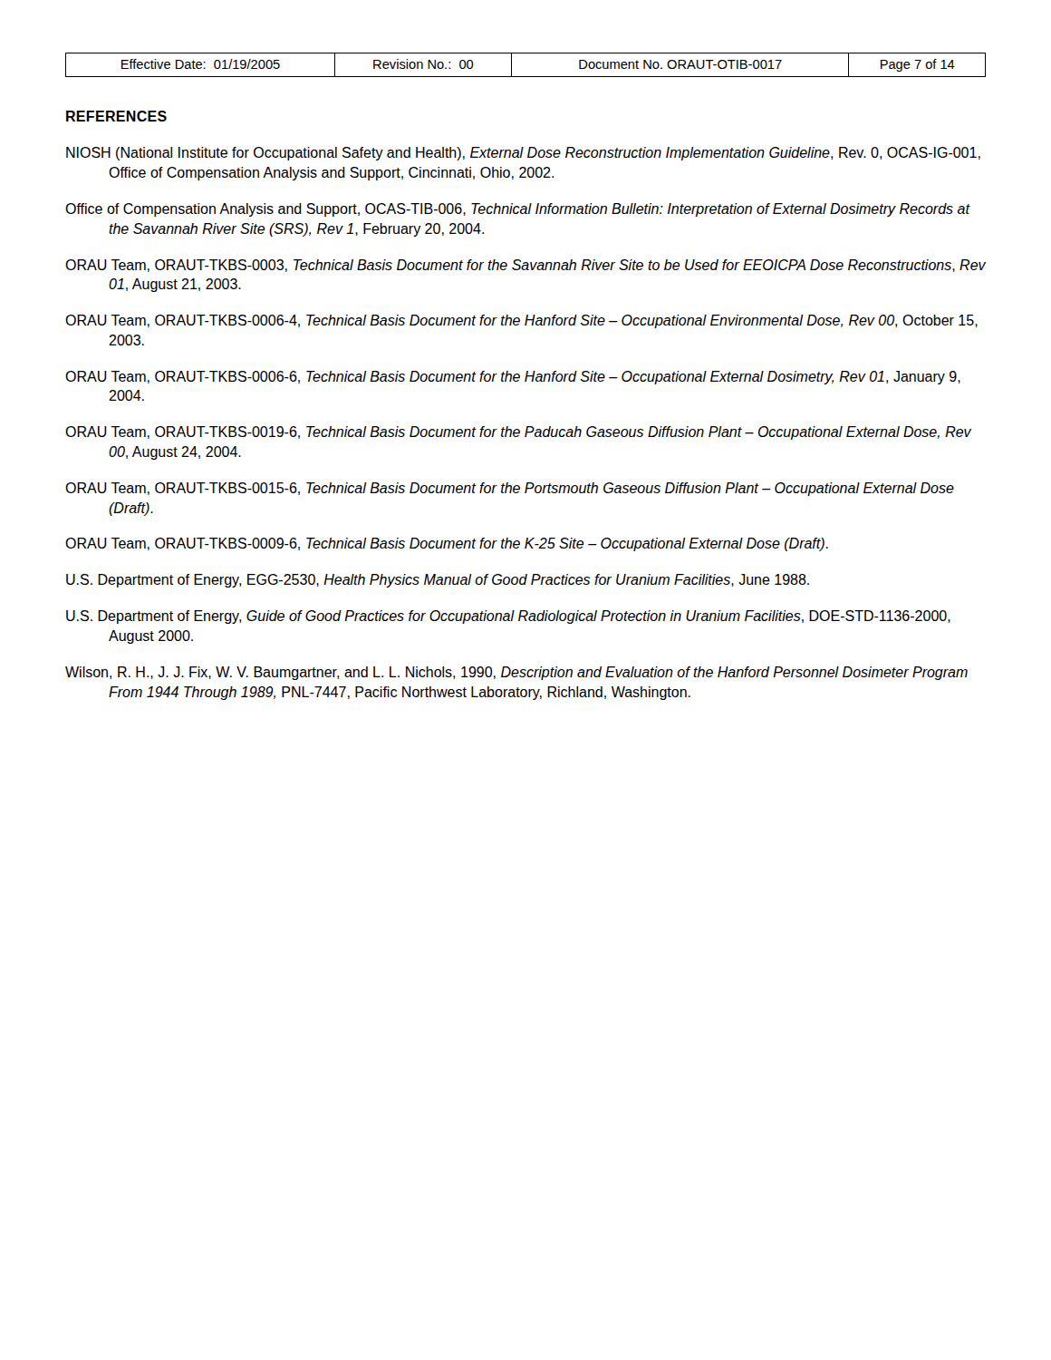| Effective Date: 01/19/2005 | Revision No.: 00 | Document No. ORAUT-OTIB-0017 | Page 7 of 14 |
REFERENCES
NIOSH (National Institute for Occupational Safety and Health), External Dose Reconstruction Implementation Guideline, Rev. 0, OCAS-IG-001, Office of Compensation Analysis and Support, Cincinnati, Ohio, 2002.
Office of Compensation Analysis and Support, OCAS-TIB-006, Technical Information Bulletin: Interpretation of External Dosimetry Records at the Savannah River Site (SRS), Rev 1, February 20, 2004.
ORAU Team, ORAUT-TKBS-0003, Technical Basis Document for the Savannah River Site to be Used for EEOICPA Dose Reconstructions, Rev 01, August 21, 2003.
ORAU Team, ORAUT-TKBS-0006-4, Technical Basis Document for the Hanford Site – Occupational Environmental Dose, Rev 00, October 15, 2003.
ORAU Team, ORAUT-TKBS-0006-6, Technical Basis Document for the Hanford Site – Occupational External Dosimetry, Rev 01, January 9, 2004.
ORAU Team, ORAUT-TKBS-0019-6, Technical Basis Document for the Paducah Gaseous Diffusion Plant – Occupational External Dose, Rev 00, August 24, 2004.
ORAU Team, ORAUT-TKBS-0015-6, Technical Basis Document for the Portsmouth Gaseous Diffusion Plant – Occupational External Dose (Draft).
ORAU Team, ORAUT-TKBS-0009-6, Technical Basis Document for the K-25 Site – Occupational External Dose (Draft).
U.S. Department of Energy, EGG-2530, Health Physics Manual of Good Practices for Uranium Facilities, June 1988.
U.S. Department of Energy, Guide of Good Practices for Occupational Radiological Protection in Uranium Facilities, DOE-STD-1136-2000, August 2000.
Wilson, R. H., J. J. Fix, W. V. Baumgartner, and L. L. Nichols, 1990, Description and Evaluation of the Hanford Personnel Dosimeter Program From 1944 Through 1989, PNL-7447, Pacific Northwest Laboratory, Richland, Washington.